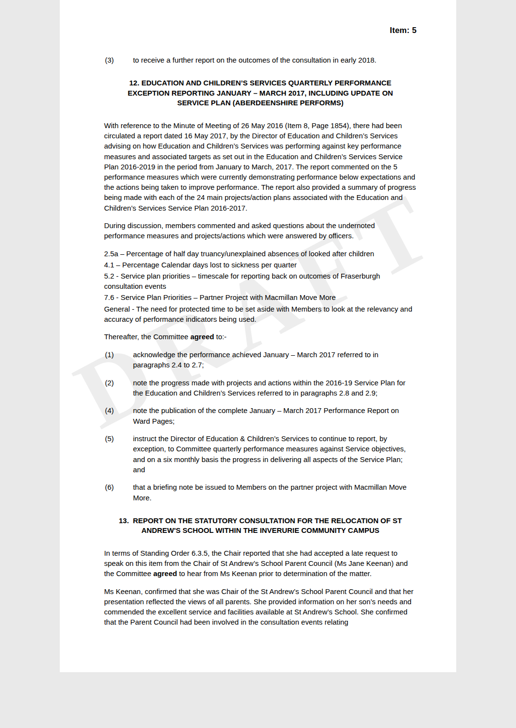Item: 5
DRAFT
(3)
to receive a further report on the outcomes of the consultation in early 2018.
12. Education and Children’s Services Quarterly Performance Exception Reporting January – March 2017, including update on Service Plan (Aberdeenshire Performs)
With reference to the Minute of Meeting of 26 May 2016 (Item 8, Page 1854), there had been circulated a report dated 16 May 2017, by the Director of Education and Children’s Services advising on how Education and Children’s Services was performing against key performance measures and associated targets as set out in the Education and Children’s Services Service Plan 2016-2019 in the period from January to March, 2017. The report commented on the 5 performance measures which were currently demonstrating performance below expectations and the actions being taken to improve performance. The report also provided a summary of progress being made with each of the 24 main projects/action plans associated with the Education and Children’s Services Service Plan 2016-2017.
During discussion, members commented and asked questions about the undernoted performance measures and projects/actions which were answered by officers.
2.5a – Percentage of half day truancy/unexplained absences of looked after children
4.1 – Percentage Calendar days lost to sickness per quarter
5.2 - Service plan priorities – timescale for reporting back on outcomes of Fraserburgh consultation events
7.6 - Service Plan Priorities – Partner Project with Macmillan Move More
General - The need for protected time to be set aside with Members to look at the relevancy and accuracy of performance indicators being used.
Thereafter, the Committee agreed to:-
(1)
acknowledge the performance achieved January – March 2017 referred to in paragraphs 2.4 to 2.7;
(2)
note the progress made with projects and actions within the 2016-19 Service Plan for the Education and Children’s Services referred to in paragraphs 2.8 and 2.9;
(4)
note the publication of the complete January – March 2017 Performance Report on Ward Pages;
(5)
instruct the Director of Education & Children’s Services to continue to report, by exception, to Committee quarterly performance measures against Service objectives, and on a six monthly basis the progress in delivering all aspects of the Service Plan; and
(6)
that a briefing note be issued to Members on the partner project with Macmillan Move More.
13. Report on the Statutory Consultation for the Relocation of St Andrew's School within the Inverurie Community Campus
In terms of Standing Order 6.3.5, the Chair reported that she had accepted a late request to speak on this item from the Chair of St Andrew’s School Parent Council (Ms Jane Keenan) and the Committee agreed to hear from Ms Keenan prior to determination of the matter.
Ms Keenan, confirmed that she was Chair of the St Andrew’s School Parent Council and that her presentation reflected the views of all parents. She provided information on her son’s needs and commended the excellent service and facilities available at St Andrew’s School. She confirmed that the Parent Council had been involved in the consultation events relating